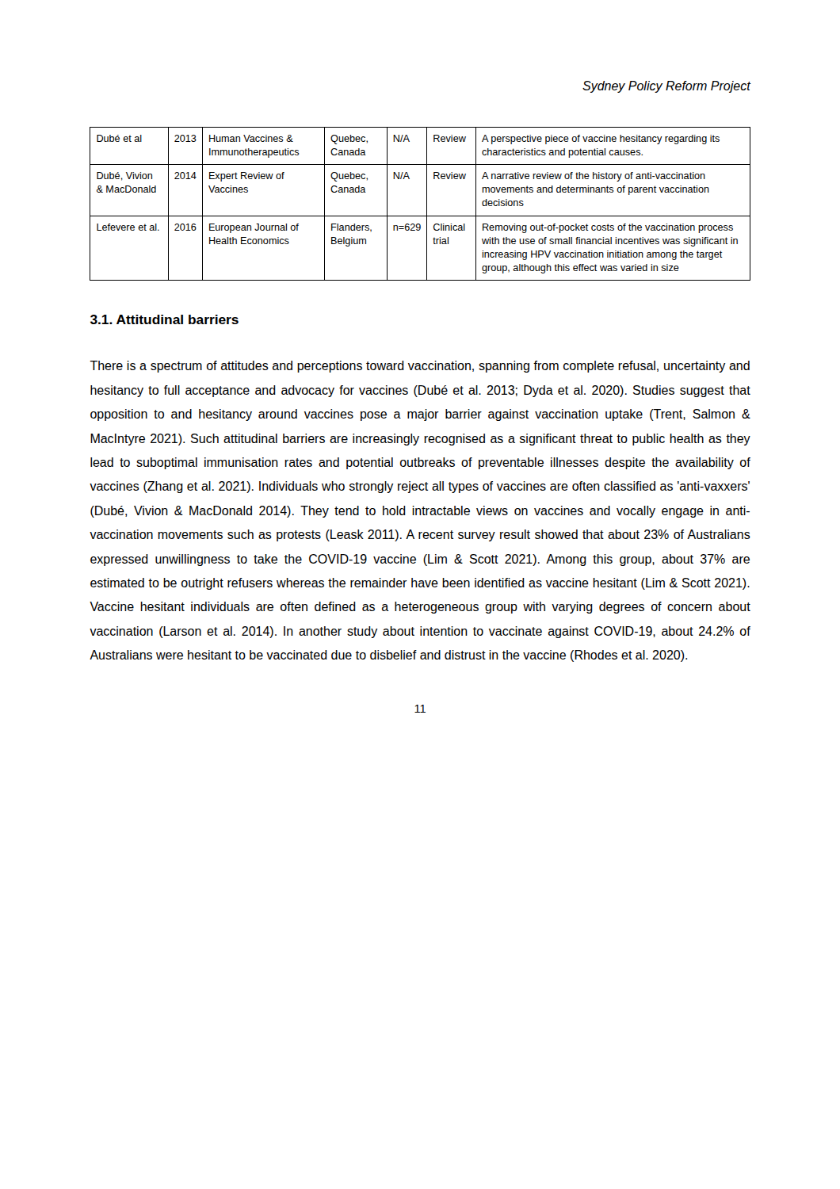Sydney Policy Reform Project
| Dubé et al | 2013 | Human Vaccines & Immunotherapeutics | Quebec, Canada | N/A | Review | A perspective piece of vaccine hesitancy regarding its characteristics and potential causes. |
| Dubé, Vivion & MacDonald | 2014 | Expert Review of Vaccines | Quebec, Canada | N/A | Review | A narrative review of the history of anti-vaccination movements and determinants of parent vaccination decisions |
| Lefevere et al. | 2016 | European Journal of Health Economics | Flanders, Belgium | n=629 | Clinical trial | Removing out-of-pocket costs of the vaccination process with the use of small financial incentives was significant in increasing HPV vaccination initiation among the target group, although this effect was varied in size |
3.1. Attitudinal barriers
There is a spectrum of attitudes and perceptions toward vaccination, spanning from complete refusal, uncertainty and hesitancy to full acceptance and advocacy for vaccines (Dubé et al. 2013; Dyda et al. 2020). Studies suggest that opposition to and hesitancy around vaccines pose a major barrier against vaccination uptake (Trent, Salmon & MacIntyre 2021). Such attitudinal barriers are increasingly recognised as a significant threat to public health as they lead to suboptimal immunisation rates and potential outbreaks of preventable illnesses despite the availability of vaccines (Zhang et al. 2021). Individuals who strongly reject all types of vaccines are often classified as 'anti-vaxxers' (Dubé, Vivion & MacDonald 2014). They tend to hold intractable views on vaccines and vocally engage in anti-vaccination movements such as protests (Leask 2011). A recent survey result showed that about 23% of Australians expressed unwillingness to take the COVID-19 vaccine (Lim & Scott 2021). Among this group, about 37% are estimated to be outright refusers whereas the remainder have been identified as vaccine hesitant (Lim & Scott 2021). Vaccine hesitant individuals are often defined as a heterogeneous group with varying degrees of concern about vaccination (Larson et al. 2014). In another study about intention to vaccinate against COVID-19, about 24.2% of Australians were hesitant to be vaccinated due to disbelief and distrust in the vaccine (Rhodes et al. 2020).
11